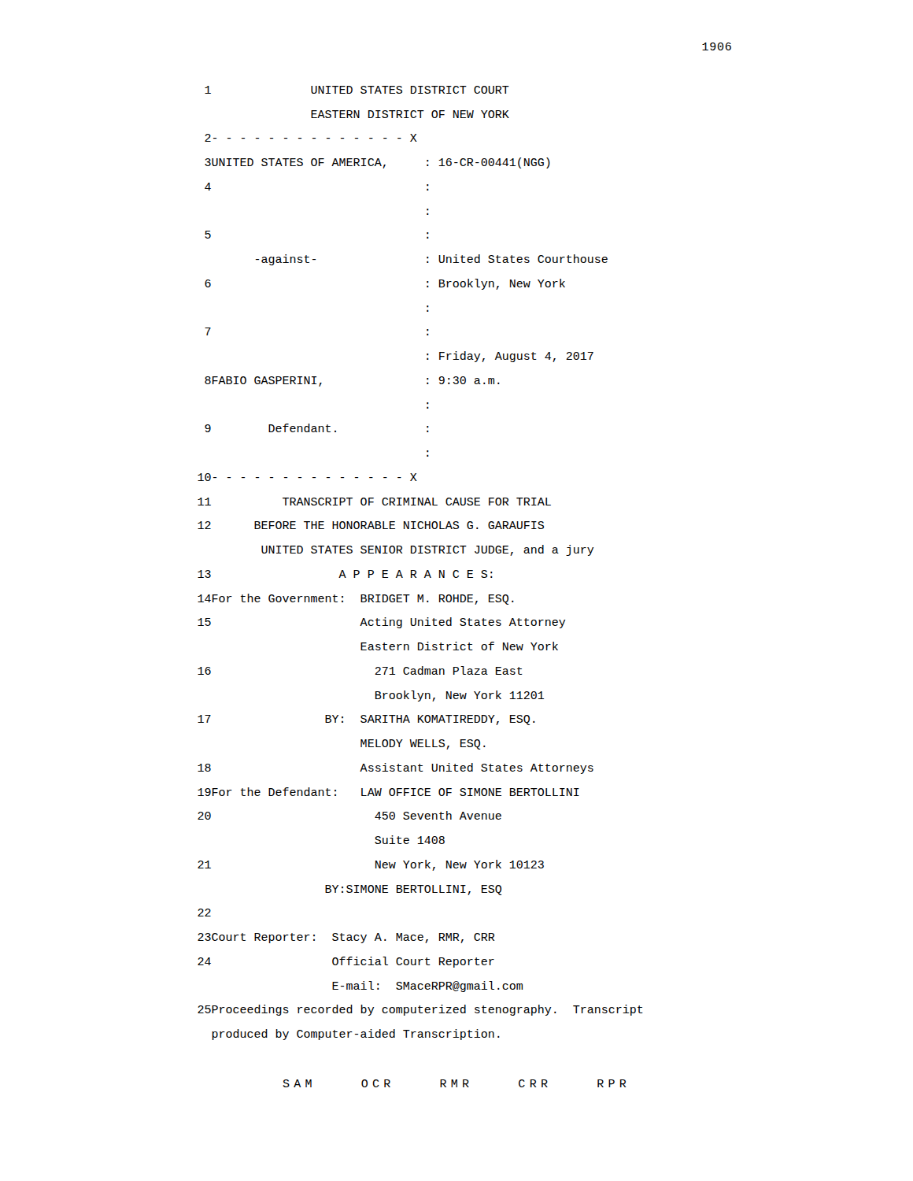1906
| 1 | UNITED STATES DISTRICT COURT EASTERN DISTRICT OF NEW YORK |
| 2 | - - - - - - - - - - - - - - X |
| 3 | UNITED STATES OF AMERICA, : 16-CR-00441(NGG) |
| 4 | : : |
| 5 | : -against- : United States Courthouse |
| 6 | : Brooklyn, New York : |
| 7 | : : Friday, August 4, 2017 |
| 8 | FABIO GASPERINI, : 9:30 a.m. : |
| 9 | Defendant. : : |
| 10 | - - - - - - - - - - - - - - X |
| 11 | TRANSCRIPT OF CRIMINAL CAUSE FOR TRIAL |
| 12 | BEFORE THE HONORABLE NICHOLAS G. GARAUFIS UNITED STATES SENIOR DISTRICT JUDGE, and a jury |
| 13 | A P P E A R A N C E S: |
| 14 | For the Government: BRIDGET M. ROHDE, ESQ. |
| 15 | Acting United States Attorney Eastern District of New York |
| 16 | 271 Cadman Plaza East Brooklyn, New York 11201 |
| 17 | BY: SARITHA KOMATIREDDY, ESQ. MELODY WELLS, ESQ. |
| 18 | Assistant United States Attorneys |
| 19 | For the Defendant: LAW OFFICE OF SIMONE BERTOLLINI |
| 20 | 450 Seventh Avenue Suite 1408 |
| 21 | New York, New York 10123 BY:SIMONE BERTOLLINI, ESQ |
| 22 | |
| 23 | Court Reporter: Stacy A. Mace, RMR, CRR |
| 24 | Official Court Reporter E-mail: SMaceRPR@gmail.com |
| 25 | Proceedings recorded by computerized stenography. Transcript produced by Computer-aided Transcription. |
SAM OCR RMR CRR RPR